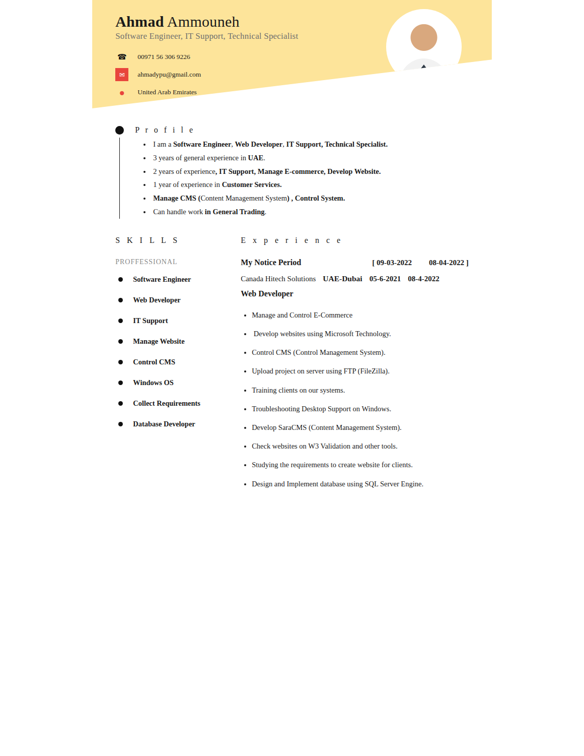Ahmad Ammouneh
Software Engineer, IT Support, Technical Specialist
☎00971 56 306 9226
✉ahmadypu@gmail.com
●United Arab Emirates
P r o f i l e
I am a Software Engineer, Web Developer, IT Support, Technical Specialist.
3 years of general experience in UAE.
2 years of experience, IT Support, Manage E-commerce, Develop Website.
1 year of experience in Customer Services.
Manage CMS (Content Management System) , Control System.
Can handle work in General Trading.
S K I L L S
PROFFESSIONAL
Software Engineer
Web Developer
IT Support
Manage Website
Control CMS
Windows OS
Collect Requirements
Database Developer
E x p e r i e n c e
My Notice Period [ 09-03-2022 08-04-2022 ]
Canada Hitech Solutions UAE-Dubai 05-6-2021 08-4-2022
Web Developer
Manage and Control E-Commerce
Develop websites using Microsoft Technology.
Control CMS (Control Management System).
Upload project on server using FTP (FileZilla).
Training clients on our systems.
Troubleshooting Desktop Support on Windows.
Develop SaraCMS (Content Management System).
Check websites on W3 Validation and other tools.
Studying the requirements to create website for clients.
Design and Implement database using SQL Server Engine.